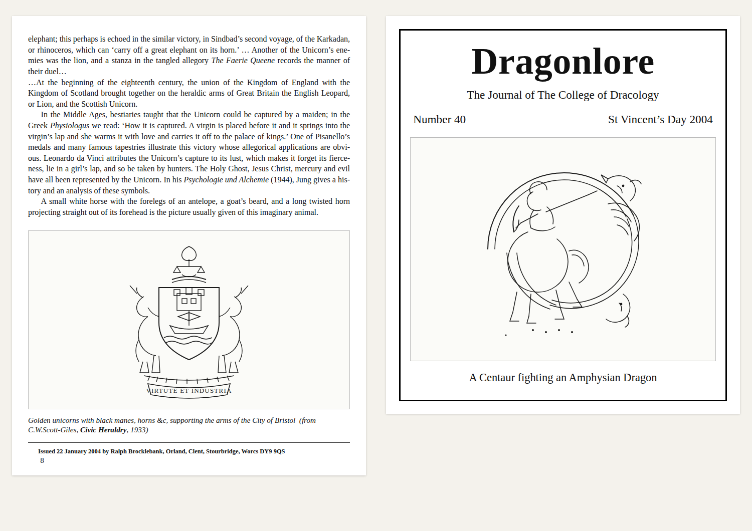elephant; this perhaps is echoed in the similar victory, in Sindbad’s second voyage, of the Karkadan, or rhinoceros, which can ‘carry off a great elephant on its horn.’ … Another of the Unicorn’s enemies was the lion, and a stanza in the tangled allegory The Faerie Queene records the manner of their duel…
…At the beginning of the eighteenth century, the union of the Kingdom of England with the Kingdom of Scotland brought together on the heraldic arms of Great Britain the English Leopard, or Lion, and the Scottish Unicorn.
In the Middle Ages, bestiaries taught that the Unicorn could be captured by a maiden; in the Greek Physiologus we read: ‘How it is captured. A virgin is placed before it and it springs into the virgin’s lap and she warms it with love and carries it off to the palace of kings.’ One of Pisanello’s medals and many famous tapestries illustrate this victory whose allegorical applications are obvious. Leonardo da Vinci attributes the Unicorn’s capture to its lust, which makes it forget its fierceness, lie in a girl’s lap, and so be taken by hunters. The Holy Ghost, Jesus Christ, mercury and evil have all been represented by the Unicorn. In his Psychologie und Alchemie (1944), Jung gives a history and an analysis of these symbols.
A small white horse with the forelegs of an antelope, a goat’s beard, and a long twisted horn projecting straight out of its forehead is the picture usually given of this imaginary animal.
VIRTUTE ET INDUSTRIA
Golden unicorns with black manes, horns &c, supporting the arms of the City of Bristol (from C.W.Scott-Giles, Civic Heraldry, 1933)
Issued 22 January 2004 by Ralph Brocklebank, Orland, Clent, Stourbridge, Worcs DY9 9QS
8
Dragonlore
The Journal of The College of Dracology
Number 40 St Vincent’s Day 2004
A Centaur fighting an Amphysian Dragon